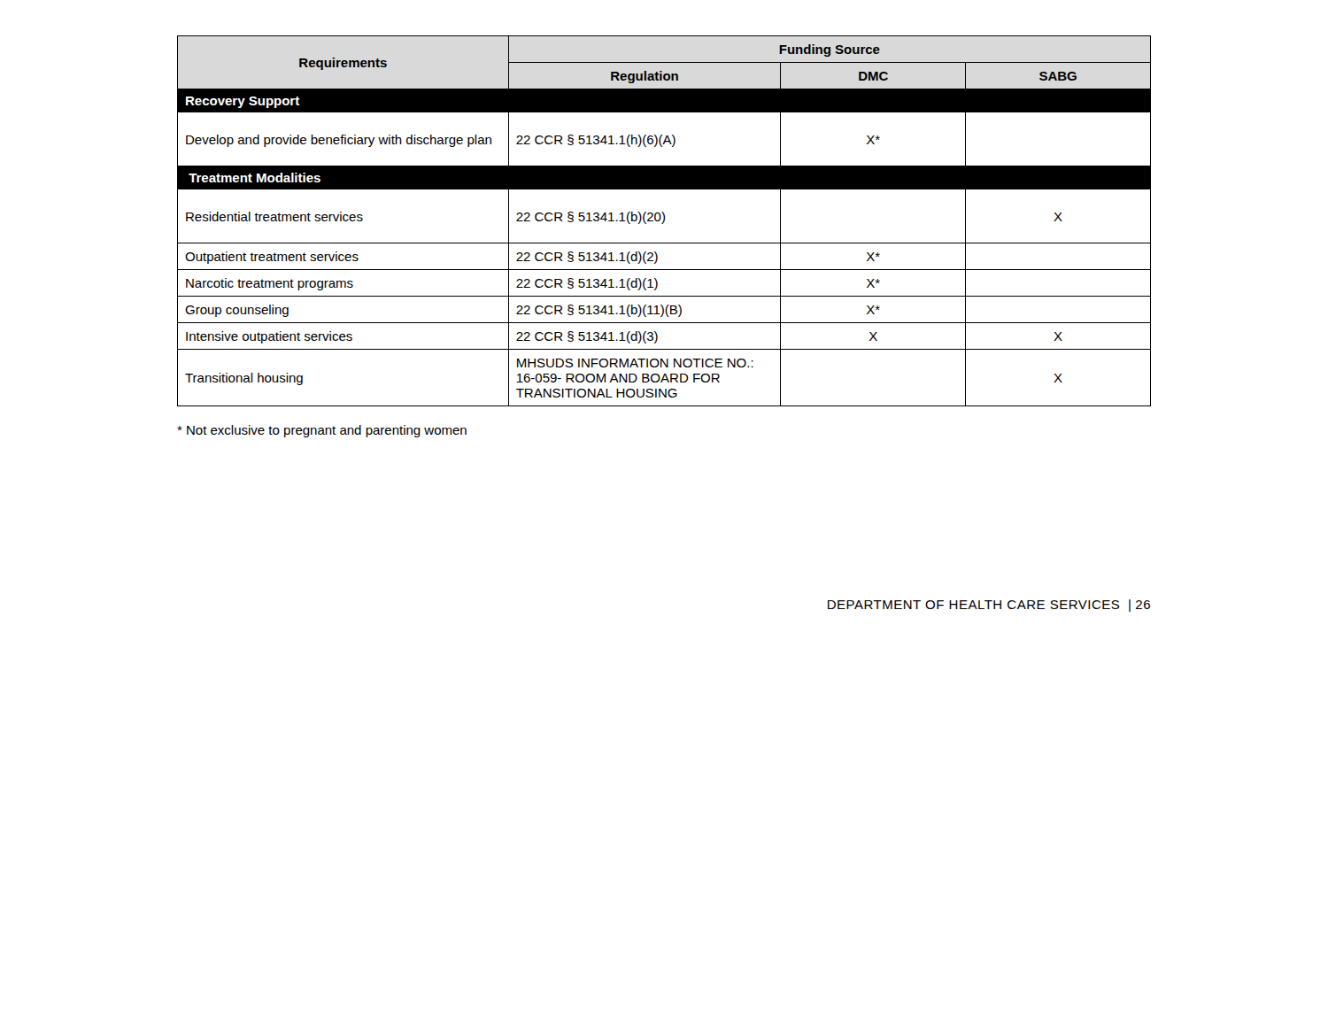| Requirements | Funding Source |
| --- | --- |
| Regulation | DMC | SABG |
| Recovery Support |
| Develop and provide beneficiary with discharge plan | 22 CCR § 51341.1(h)(6)(A) | X* | |
| Treatment Modalities |
| Residential treatment services | 22 CCR § 51341.1(b)(20) | | X |
| Outpatient treatment services | 22 CCR § 51341.1(d)(2) | X* | |
| Narcotic treatment programs | 22 CCR § 51341.1(d)(1) | X* | |
| Group counseling | 22 CCR § 51341.1(b)(11)(B) | X* | |
| Intensive outpatient services | 22 CCR § 51341.1(d)(3) | X | X |
| Transitional housing | MHSUDS INFORMATION NOTICE NO.: 16-059- ROOM AND BOARD FOR TRANSITIONAL HOUSING | | X |
* Not exclusive to pregnant and parenting women
DEPARTMENT OF HEALTH CARE SERVICES |26